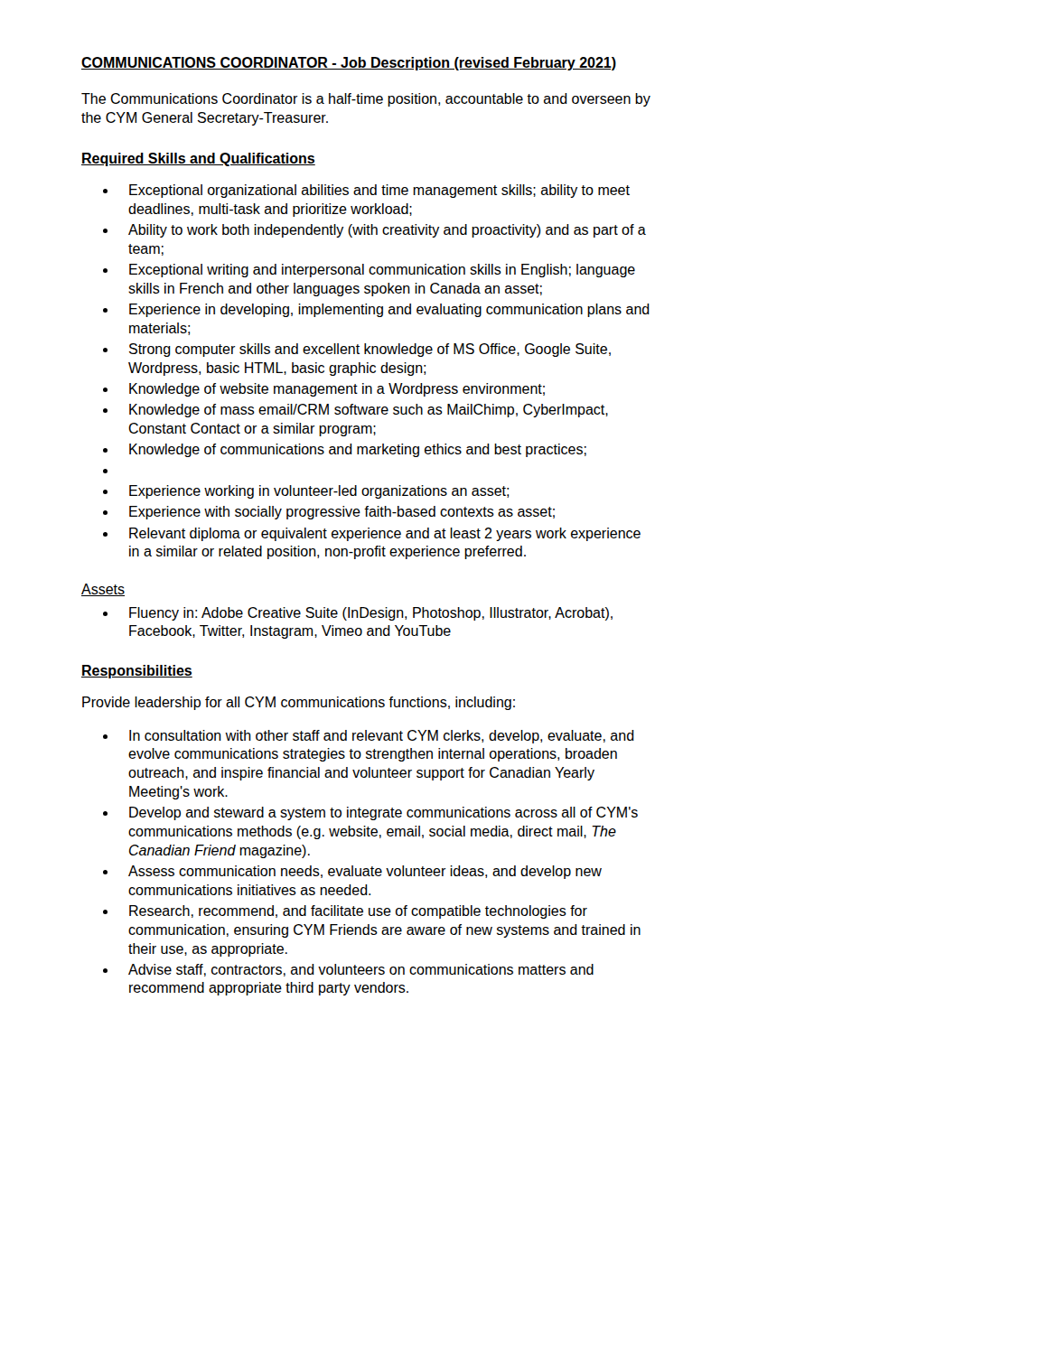COMMUNICATIONS COORDINATOR - Job Description (revised February 2021)
The Communications Coordinator is a half-time position, accountable to and overseen by the CYM General Secretary-Treasurer.
Required Skills and Qualifications
Exceptional organizational abilities and time management skills; ability to meet deadlines, multi-task and prioritize workload;
Ability to work both independently (with creativity and proactivity) and as part of a team;
Exceptional writing and interpersonal communication skills in English; language skills in French and other languages spoken in Canada an asset;
Experience in developing, implementing and evaluating communication plans and materials;
Strong computer skills and excellent knowledge of MS Office, Google Suite, Wordpress, basic HTML, basic graphic design;
Knowledge of website management in a Wordpress environment;
Knowledge of mass email/CRM software such as MailChimp, CyberImpact, Constant Contact or a similar program;
Knowledge of communications and marketing ethics and best practices;
Experience working in volunteer-led organizations an asset;
Experience with socially progressive faith-based contexts as asset;
Relevant diploma or equivalent experience and at least 2 years work experience in a similar or related position, non-profit experience preferred.
Assets
Fluency in: Adobe Creative Suite (InDesign, Photoshop, Illustrator, Acrobat), Facebook, Twitter, Instagram, Vimeo and YouTube
Responsibilities
Provide leadership for all CYM communications functions, including:
In consultation with other staff and relevant CYM clerks, develop, evaluate, and evolve communications strategies to strengthen internal operations, broaden outreach, and inspire financial and volunteer support for Canadian Yearly Meeting's work.
Develop and steward a system to integrate communications across all of CYM's communications methods (e.g. website, email, social media, direct mail, The Canadian Friend magazine).
Assess communication needs, evaluate volunteer ideas, and develop new communications initiatives as needed.
Research, recommend, and facilitate use of compatible technologies for communication, ensuring CYM Friends are aware of new systems and trained in their use, as appropriate.
Advise staff, contractors, and volunteers on communications matters and recommend appropriate third party vendors.